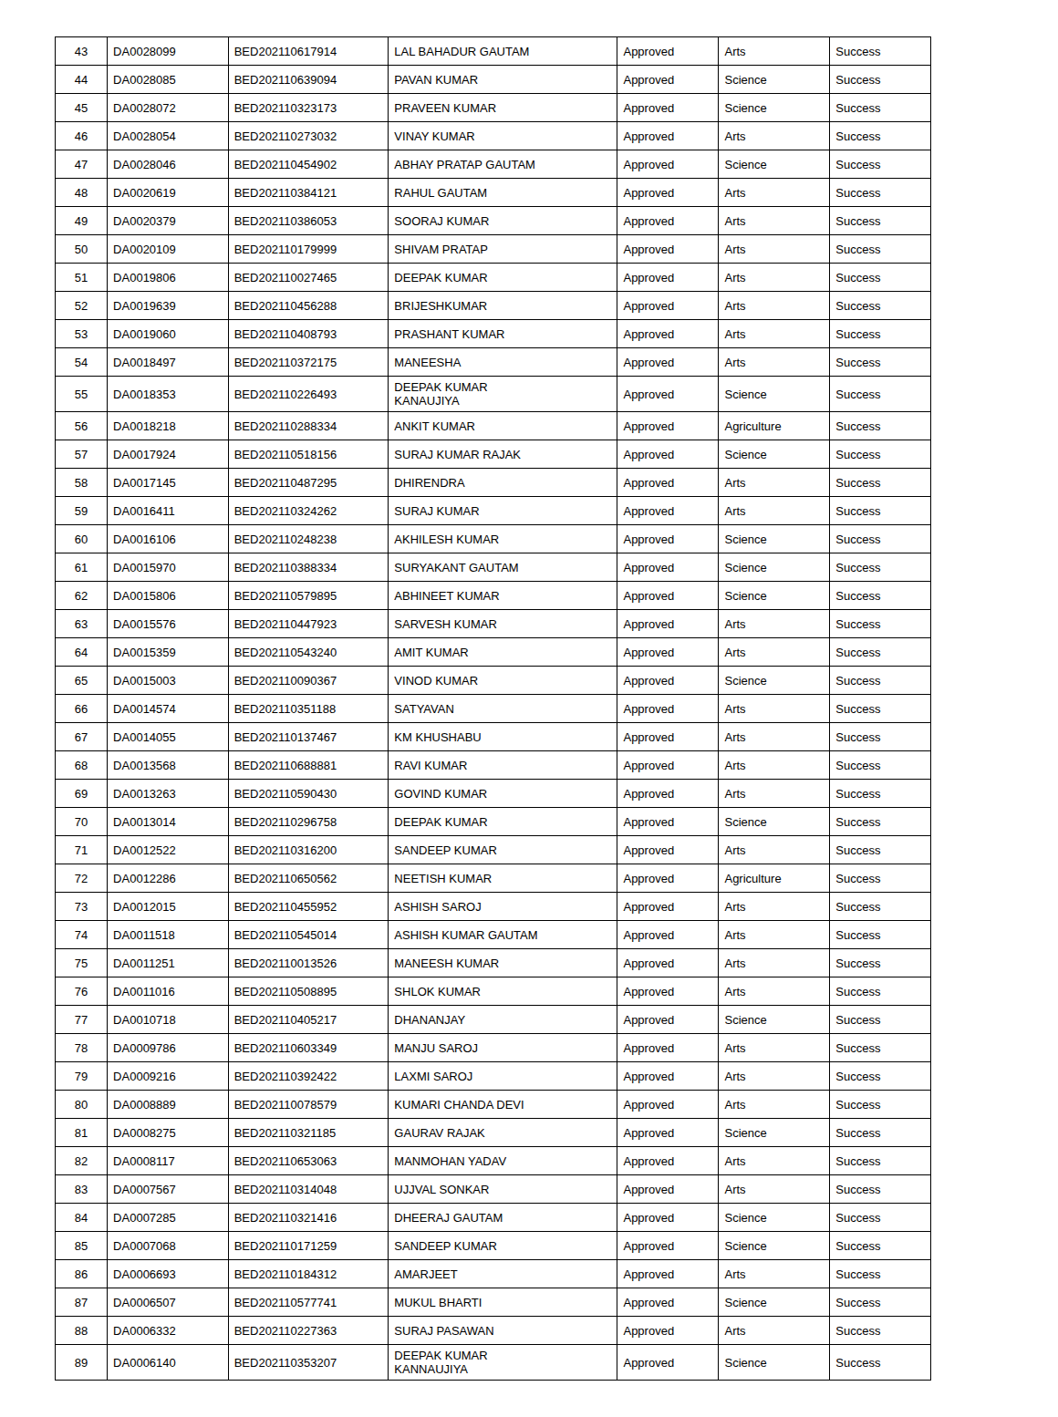| 43 | DA0028099 | BED202110617914 | LAL BAHADUR GAUTAM | Approved | Arts | Success | |
| 44 | DA0028085 | BED202110639094 | PAVAN KUMAR | Approved | Science | Success | |
| 45 | DA0028072 | BED202110323173 | PRAVEEN KUMAR | Approved | Science | Success | |
| 46 | DA0028054 | BED202110273032 | VINAY KUMAR | Approved | Arts | Success | |
| 47 | DA0028046 | BED202110454902 | ABHAY PRATAP GAUTAM | Approved | Science | Success | |
| 48 | DA0020619 | BED202110384121 | RAHUL GAUTAM | Approved | Arts | Success | |
| 49 | DA0020379 | BED202110386053 | SOORAJ KUMAR | Approved | Arts | Success | |
| 50 | DA0020109 | BED202110179999 | SHIVAM PRATAP | Approved | Arts | Success | |
| 51 | DA0019806 | BED202110027465 | DEEPAK KUMAR | Approved | Arts | Success | |
| 52 | DA0019639 | BED202110456288 | BRIJESHKUMAR | Approved | Arts | Success | |
| 53 | DA0019060 | BED202110408793 | PRASHANT KUMAR | Approved | Arts | Success | |
| 54 | DA0018497 | BED202110372175 | MANEESHA | Approved | Arts | Success | |
| 55 | DA0018353 | BED202110226493 | DEEPAK KUMAR KANAUJIYA | Approved | Science | Success | |
| 56 | DA0018218 | BED202110288334 | ANKIT KUMAR | Approved | Agriculture | Success | |
| 57 | DA0017924 | BED202110518156 | SURAJ KUMAR RAJAK | Approved | Science | Success | |
| 58 | DA0017145 | BED202110487295 | DHIRENDRA | Approved | Arts | Success | |
| 59 | DA0016411 | BED202110324262 | SURAJ KUMAR | Approved | Arts | Success | |
| 60 | DA0016106 | BED202110248238 | AKHILESH KUMAR | Approved | Science | Success | |
| 61 | DA0015970 | BED202110388334 | SURYAKANT GAUTAM | Approved | Science | Success | |
| 62 | DA0015806 | BED202110579895 | ABHINEET KUMAR | Approved | Science | Success | |
| 63 | DA0015576 | BED202110447923 | SARVESH KUMAR | Approved | Arts | Success | |
| 64 | DA0015359 | BED202110543240 | AMIT KUMAR | Approved | Arts | Success | |
| 65 | DA0015003 | BED202110090367 | VINOD KUMAR | Approved | Science | Success | |
| 66 | DA0014574 | BED202110351188 | SATYAVAN | Approved | Arts | Success | |
| 67 | DA0014055 | BED202110137467 | KM KHUSHABU | Approved | Arts | Success | |
| 68 | DA0013568 | BED202110688881 | RAVI KUMAR | Approved | Arts | Success | |
| 69 | DA0013263 | BED202110590430 | GOVIND KUMAR | Approved | Arts | Success | |
| 70 | DA0013014 | BED202110296758 | DEEPAK KUMAR | Approved | Science | Success | |
| 71 | DA0012522 | BED202110316200 | SANDEEP KUMAR | Approved | Arts | Success | |
| 72 | DA0012286 | BED202110650562 | NEETISH KUMAR | Approved | Agriculture | Success | |
| 73 | DA0012015 | BED202110455952 | ASHISH SAROJ | Approved | Arts | Success | |
| 74 | DA0011518 | BED202110545014 | ASHISH KUMAR GAUTAM | Approved | Arts | Success | |
| 75 | DA0011251 | BED202110013526 | MANEESH KUMAR | Approved | Arts | Success | |
| 76 | DA0011016 | BED202110508895 | SHLOK KUMAR | Approved | Arts | Success | |
| 77 | DA0010718 | BED202110405217 | DHANANJAY | Approved | Science | Success | |
| 78 | DA0009786 | BED202110603349 | MANJU SAROJ | Approved | Arts | Success | |
| 79 | DA0009216 | BED202110392422 | LAXMI SAROJ | Approved | Arts | Success | |
| 80 | DA0008889 | BED202110078579 | KUMARI CHANDA DEVI | Approved | Arts | Success | |
| 81 | DA0008275 | BED202110321185 | GAURAV RAJAK | Approved | Science | Success | |
| 82 | DA0008117 | BED202110653063 | MANMOHAN YADAV | Approved | Arts | Success | |
| 83 | DA0007567 | BED202110314048 | UJJVAL SONKAR | Approved | Arts | Success | |
| 84 | DA0007285 | BED202110321416 | DHEERAJ GAUTAM | Approved | Science | Success | |
| 85 | DA0007068 | BED202110171259 | SANDEEP KUMAR | Approved | Science | Success | |
| 86 | DA0006693 | BED202110184312 | AMARJEET | Approved | Arts | Success | |
| 87 | DA0006507 | BED202110577741 | MUKUL BHARTI | Approved | Science | Success | |
| 88 | DA0006332 | BED202110227363 | SURAJ PASAWAN | Approved | Arts | Success | |
| 89 | DA0006140 | BED202110353207 | DEEPAK KUMAR KANNAUJIYA | Approved | Science | Success | |